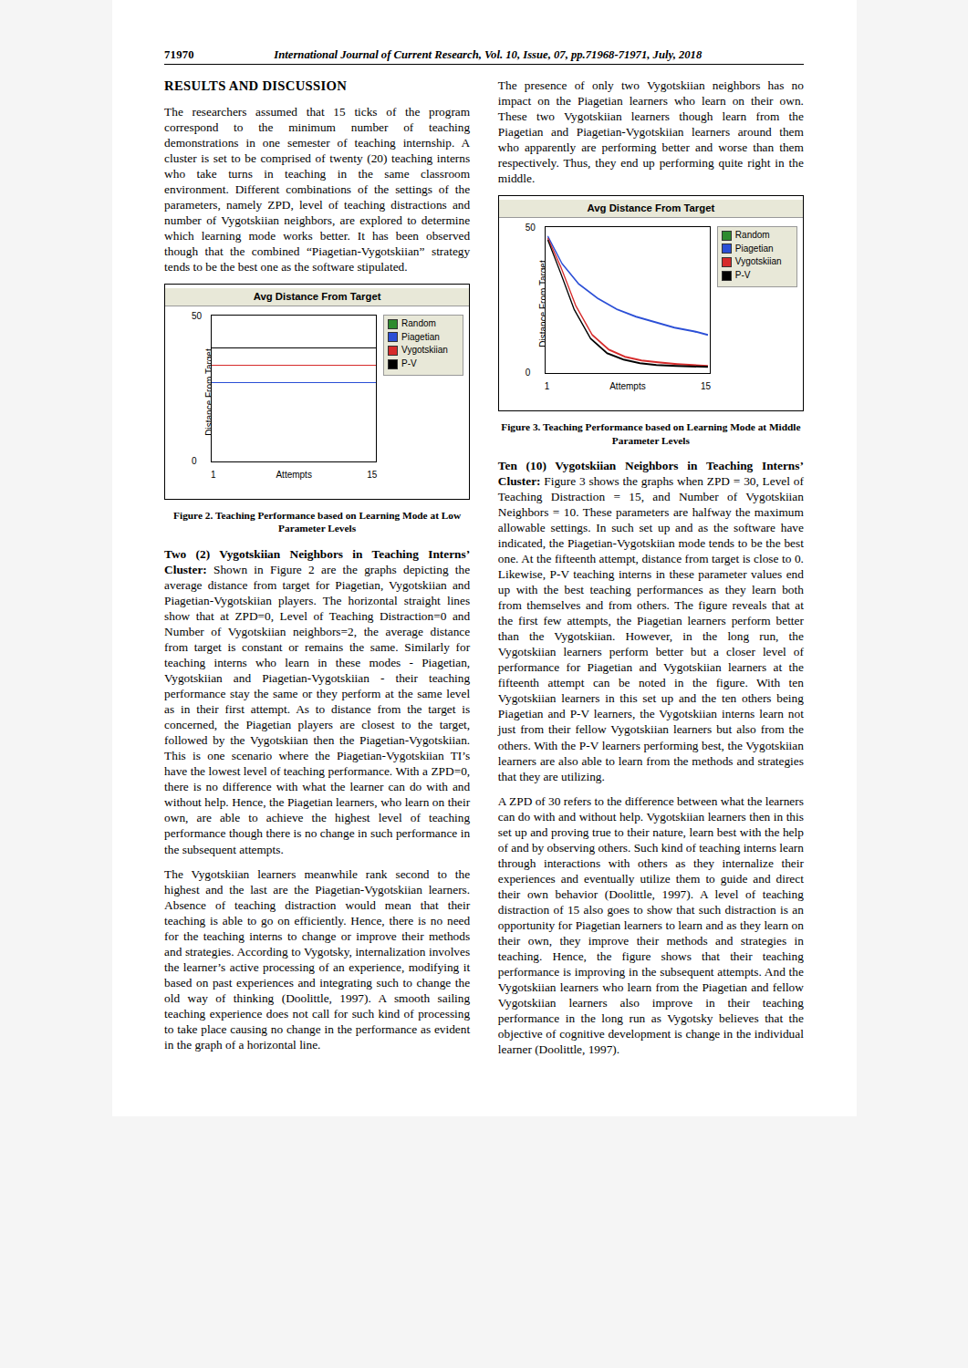71970 International Journal of Current Research, Vol. 10, Issue, 07, pp.71968-71971, July, 2018
RESULTS AND DISCUSSION
The researchers assumed that 15 ticks of the program correspond to the minimum number of teaching demonstrations in one semester of teaching internship. A cluster is set to be comprised of twenty (20) teaching interns who take turns in teaching in the same classroom environment. Different combinations of the settings of the parameters, namely ZPD, level of teaching distractions and number of Vygotskiian neighbors, are explored to determine which learning mode works better. It has been observed though that the combined “Piagetian-Vygotskiian” strategy tends to be the best one as the software stipulated.
Avg Distance From Target
Distance From Target
50
0
Random
Piagetian
Vygotskiian
P-V
1 Attempts 15
Figure 2. Teaching Performance based on Learning Mode at Low Parameter Levels
Two (2) Vygotskiian Neighbors in Teaching Interns’ Cluster: Shown in Figure 2 are the graphs depicting the average distance from target for Piagetian, Vygotskiian and Piagetian-Vygotskiian players. The horizontal straight lines show that at ZPD=0, Level of Teaching Distraction=0 and Number of Vygotskiian neighbors=2, the average distance from target is constant or remains the same. Similarly for teaching interns who learn in these modes - Piagetian, Vygotskiian and Piagetian-Vygotskiian - their teaching performance stay the same or they perform at the same level as in their first attempt. As to distance from the target is concerned, the Piagetian players are closest to the target, followed by the Vygotskiian then the Piagetian-Vygotskiian. This is one scenario where the Piagetian-Vygotskiian TI’s have the lowest level of teaching performance. With a ZPD=0, there is no difference with what the learner can do with and without help. Hence, the Piagetian learners, who learn on their own, are able to achieve the highest level of teaching performance though there is no change in such performance in the subsequent attempts.
The Vygotskiian learners meanwhile rank second to the highest and the last are the Piagetian-Vygotskiian learners. Absence of teaching distraction would mean that their teaching is able to go on efficiently. Hence, there is no need for the teaching interns to change or improve their methods and strategies. According to Vygotsky, internalization involves the learner’s active processing of an experience, modifying it based on past experiences and integrating such to change the old way of thinking (Doolittle, 1997). A smooth sailing teaching experience does not call for such kind of processing to take place causing no change in the performance as evident in the graph of a horizontal line.
The presence of only two Vygotskiian neighbors has no impact on the Piagetian learners who learn on their own. These two Vygotskiian learners though learn from the Piagetian and Piagetian-Vygotskiian learners around them who apparently are performing better and worse than them respectively. Thus, they end up performing quite right in the middle.
Avg Distance From Target
Distance From Target
50
0
Random
Piagetian
Vygotskiian
P-V
1 Attempts 15
Figure 3. Teaching Performance based on Learning Mode at Middle Parameter Levels
Ten (10) Vygotskiian Neighbors in Teaching Interns’ Cluster: Figure 3 shows the graphs when ZPD = 30, Level of Teaching Distraction = 15, and Number of Vygotskiian Neighbors = 10. These parameters are halfway the maximum allowable settings. In such set up and as the software have indicated, the Piagetian-Vygotskiian mode tends to be the best one. At the fifteenth attempt, distance from target is close to 0. Likewise, P-V teaching interns in these parameter values end up with the best teaching performances as they learn both from themselves and from others. The figure reveals that at the first few attempts, the Piagetian learners perform better than the Vygotskiian. However, in the long run, the Vygotskiian learners perform better but a closer level of performance for Piagetian and Vygotskiian learners at the fifteenth attempt can be noted in the figure. With ten Vygotskiian learners in this set up and the ten others being Piagetian and P-V learners, the Vygotskiian interns learn not just from their fellow Vygotskiian learners but also from the others. With the P-V learners performing best, the Vygotskiian learners are also able to learn from the methods and strategies that they are utilizing.
A ZPD of 30 refers to the difference between what the learners can do with and without help. Vygotskiian learners then in this set up and proving true to their nature, learn best with the help of and by observing others. Such kind of teaching interns learn through interactions with others as they internalize their experiences and eventually utilize them to guide and direct their own behavior (Doolittle, 1997). A level of teaching distraction of 15 also goes to show that such distraction is an opportunity for Piagetian learners to learn and as they learn on their own, they improve their methods and strategies in teaching. Hence, the figure shows that their teaching performance is improving in the subsequent attempts. And the Vygotskiian learners who learn from the Piagetian and fellow Vygotskiian learners also improve in their teaching performance in the long run as Vygotsky believes that the objective of cognitive development is change in the individual learner (Doolittle, 1997).